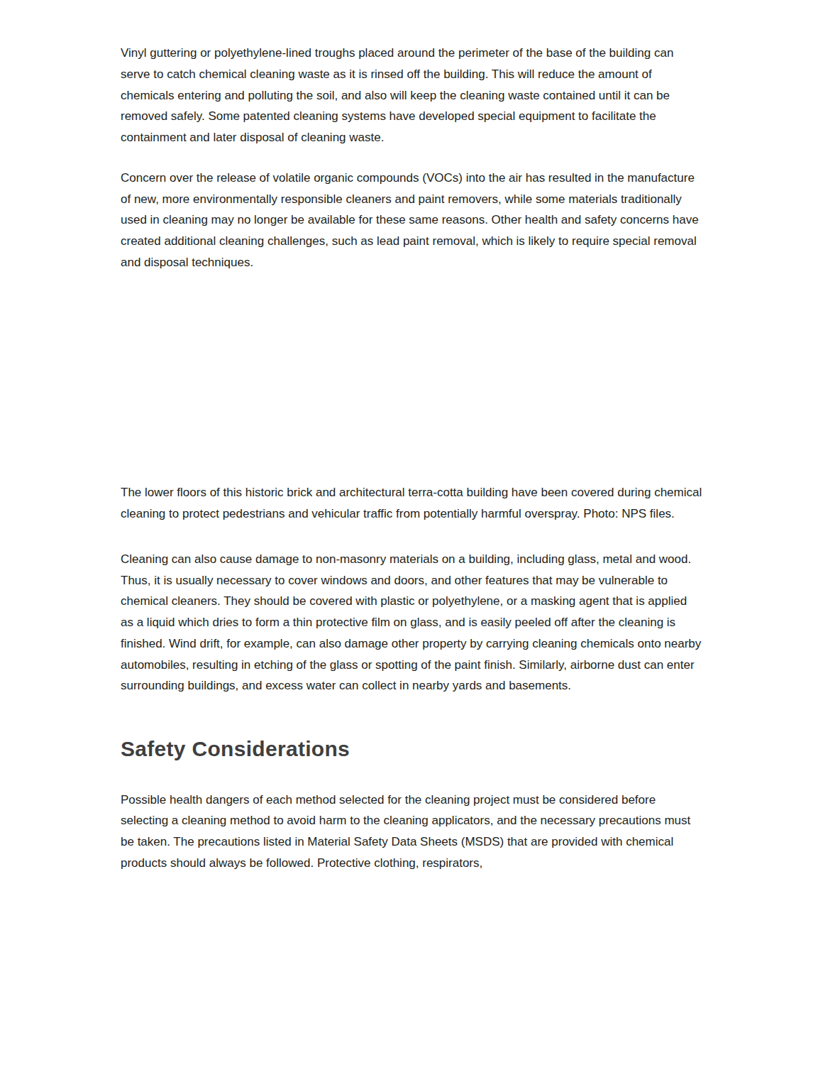Vinyl guttering or polyethylene-lined troughs placed around the perimeter of the base of the building can serve to catch chemical cleaning waste as it is rinsed off the building. This will reduce the amount of chemicals entering and polluting the soil, and also will keep the cleaning waste contained until it can be removed safely. Some patented cleaning systems have developed special equipment to facilitate the containment and later disposal of cleaning waste.
Concern over the release of volatile organic compounds (VOCs) into the air has resulted in the manufacture of new, more environmentally responsible cleaners and paint removers, while some materials traditionally used in cleaning may no longer be available for these same reasons. Other health and safety concerns have created additional cleaning challenges, such as lead paint removal, which is likely to require special removal and disposal techniques.
The lower floors of this historic brick and architectural terra-cotta building have been covered during chemical cleaning to protect pedestrians and vehicular traffic from potentially harmful overspray. Photo: NPS files.
Cleaning can also cause damage to non-masonry materials on a building, including glass, metal and wood. Thus, it is usually necessary to cover windows and doors, and other features that may be vulnerable to chemical cleaners. They should be covered with plastic or polyethylene, or a masking agent that is applied as a liquid which dries to form a thin protective film on glass, and is easily peeled off after the cleaning is finished. Wind drift, for example, can also damage other property by carrying cleaning chemicals onto nearby automobiles, resulting in etching of the glass or spotting of the paint finish. Similarly, airborne dust can enter surrounding buildings, and excess water can collect in nearby yards and basements.
Safety Considerations
Possible health dangers of each method selected for the cleaning project must be considered before selecting a cleaning method to avoid harm to the cleaning applicators, and the necessary precautions must be taken. The precautions listed in Material Safety Data Sheets (MSDS) that are provided with chemical products should always be followed. Protective clothing, respirators,